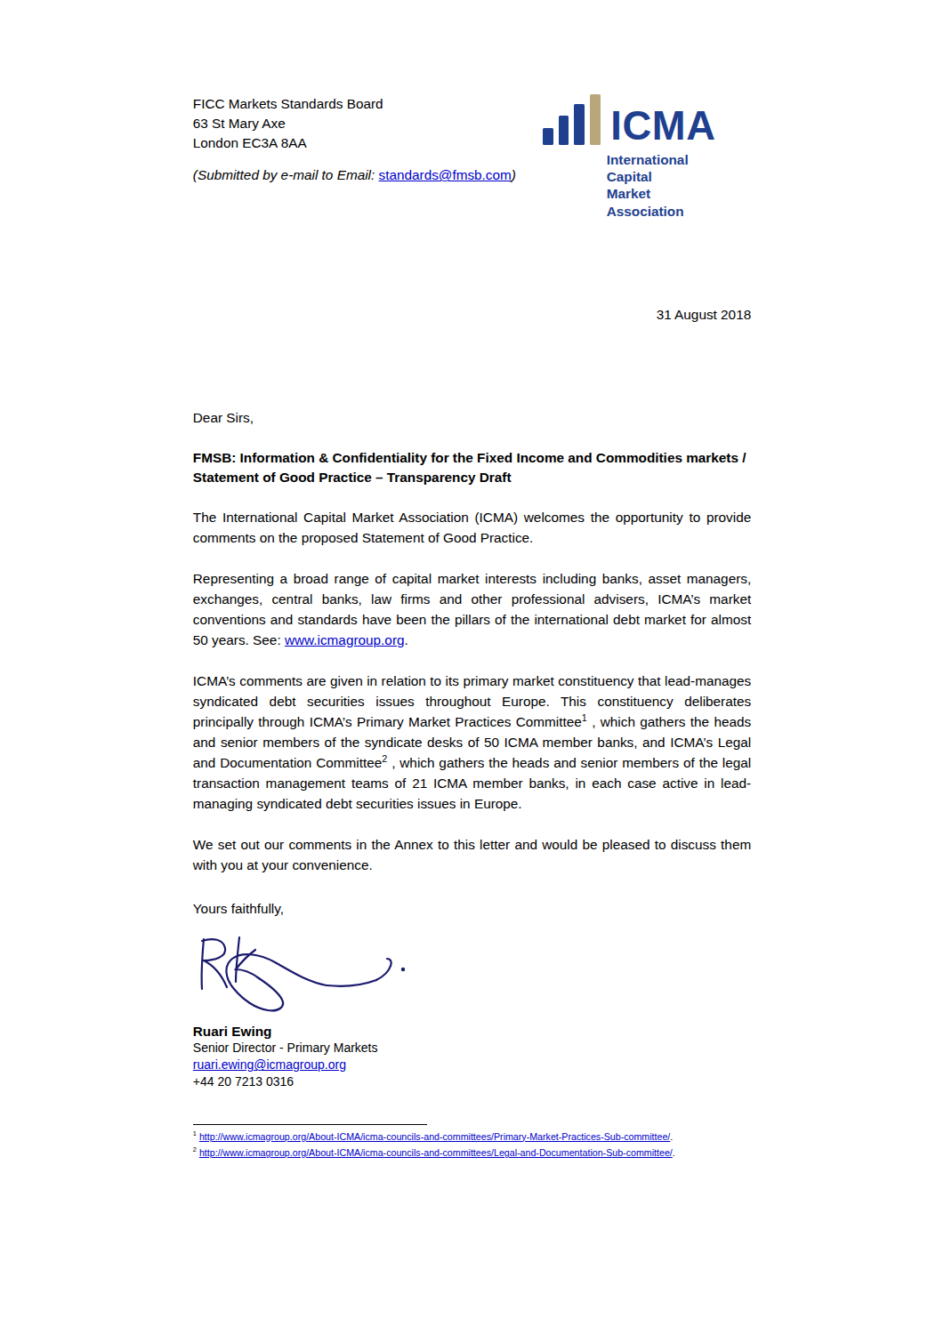FICC Markets Standards Board
63 St Mary Axe
London EC3A 8AA
(Submitted by e-mail to Email: standards@fmsb.com)
ICMA
International
Capital
Market
Association
31 August 2018
Dear Sirs,
FMSB: Information & Confidentiality for the Fixed Income and Commodities markets / Statement of Good Practice – Transparency Draft
The International Capital Market Association (ICMA) welcomes the opportunity to provide comments on the proposed Statement of Good Practice.
Representing a broad range of capital market interests including banks, asset managers, exchanges, central banks, law firms and other professional advisers, ICMA’s market conventions and standards have been the pillars of the international debt market for almost 50 years. See: www.icmagroup.org.
ICMA’s comments are given in relation to its primary market constituency that lead-manages syndicated debt securities issues throughout Europe. This constituency deliberates principally through ICMA’s Primary Market Practices Committee1 , which gathers the heads and senior members of the syndicate desks of 50 ICMA member banks, and ICMA’s Legal and Documentation Committee2 , which gathers the heads and senior members of the legal transaction management teams of 21 ICMA member banks, in each case active in lead-managing syndicated debt securities issues in Europe.
We set out our comments in the Annex to this letter and would be pleased to discuss them with you at your convenience.
Yours faithfully,
Ruari Ewing
Senior Director - Primary Markets
ruari.ewing@icmagroup.org
+44 20 7213 0316
1 http://www.icmagroup.org/About-ICMA/icma-councils-and-committees/Primary-Market-Practices-Sub-committee/.
2 http://www.icmagroup.org/About-ICMA/icma-councils-and-committees/Legal-and-Documentation-Sub-committee/.